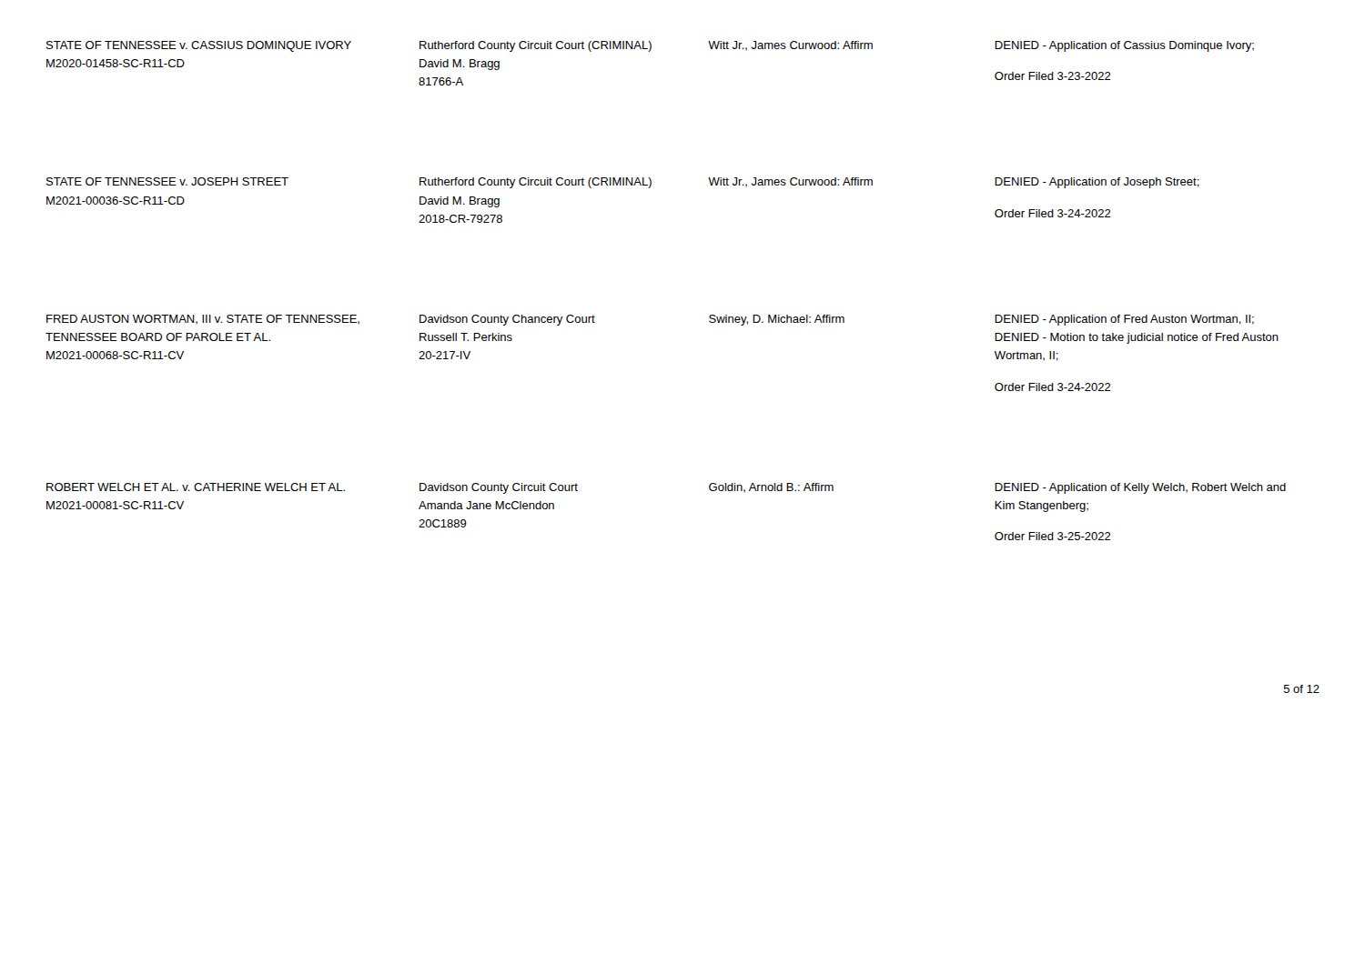| STATE OF TENNESSEE v. CASSIUS DOMINQUE IVORY M2020-01458-SC-R11-CD | Rutherford County Circuit Court (CRIMINAL) David M. Bragg 81766-A | Witt Jr., James Curwood: Affirm | DENIED - Application of Cassius Dominque Ivory; Order Filed 3-23-2022 |
| STATE OF TENNESSEE v. JOSEPH STREET M2021-00036-SC-R11-CD | Rutherford County Circuit Court (CRIMINAL) David M. Bragg 2018-CR-79278 | Witt Jr., James Curwood: Affirm | DENIED - Application of Joseph Street; Order Filed 3-24-2022 |
| FRED AUSTON WORTMAN, III v. STATE OF TENNESSEE, TENNESSEE BOARD OF PAROLE ET AL. M2021-00068-SC-R11-CV | Davidson County Chancery Court Russell T. Perkins 20-217-IV | Swiney, D. Michael: Affirm | DENIED - Application of Fred Auston Wortman, II; DENIED - Motion to take judicial notice of Fred Auston Wortman, II; Order Filed 3-24-2022 |
| ROBERT WELCH ET AL. v. CATHERINE WELCH ET AL. M2021-00081-SC-R11-CV | Davidson County Circuit Court Amanda Jane McClendon 20C1889 | Goldin, Arnold B.: Affirm | DENIED - Application of Kelly Welch, Robert Welch and Kim Stangenberg; Order Filed 3-25-2022 |
5 of 12